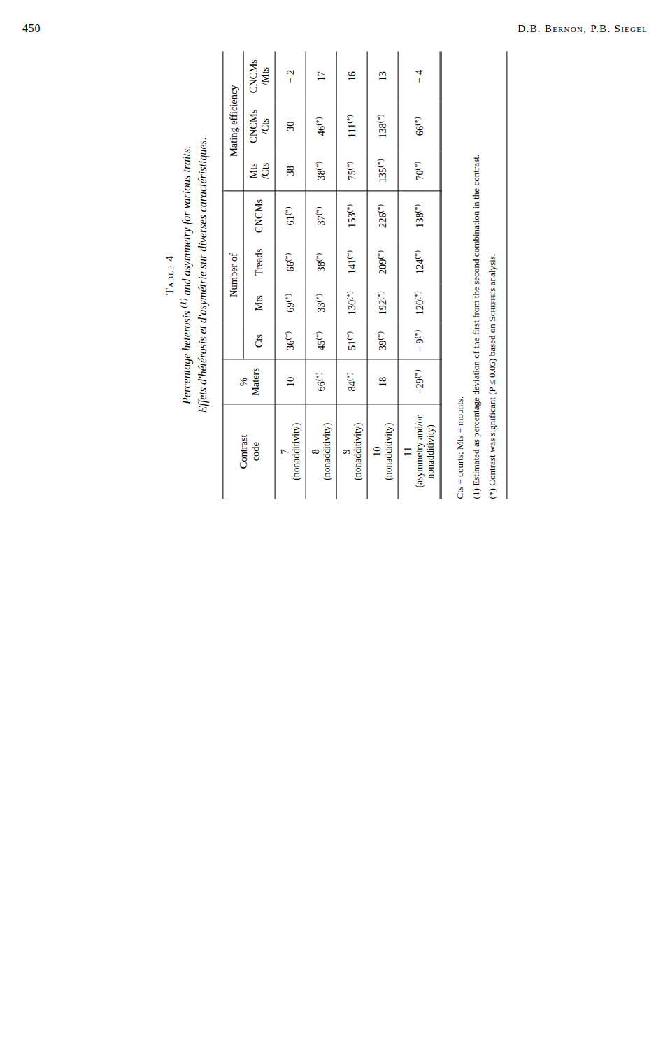450 D.B. Bernon, P.B. Siegel
Table 4
Percentage heterosis (1) and asymmetry for various traits.
Effets d'hétérosis et d'asymétrie sur diverses caractéristiques.
| Contrast code | % Maters | Number of | Mating efficiency |
| --- | --- | --- | --- |
| Cts | Mts | Treads | CNCMs | Mts /Cts | CNCMs /Cts | CNCMs /Mts |
| 7 (nonadditivity) | 10 | 36 (*) | 69 (*) | 66 (*) | 61 (*) | 38 | 30 | − 2 |
| 8 (nonadditivity) | 66 (*) | 45 (*) | 33 (*) | 38 (*) | 37 (*) | 38 (*) | 46 (*) | 17 |
| 9 (nonadditivity) | 84 (*) | 51 (*) | 130 (*) | 141 (*) | 153 (*) | 75 (*) | 111 (*) | 16 |
| 10 (nonadditivity) | 18 | 39 (*) | 192 (*) | 209 (*) | 226 (*) | 135 (*) | 138 (*) | 13 |
| 11 (asymmetry and/or nonadditivity) | −29 (*) | − 9 (*) | 120 (*) | 124 (*) | 138 (*) | 70 (*) | 66 (*) | − 4 |
Cts = courts; Mts = mounts.
(1) Estimated as percentage deviation of the first from the second combination in the contrast.
(*) Contrast was significant (P ≤ 0.05) based on Scheffe's analysis.